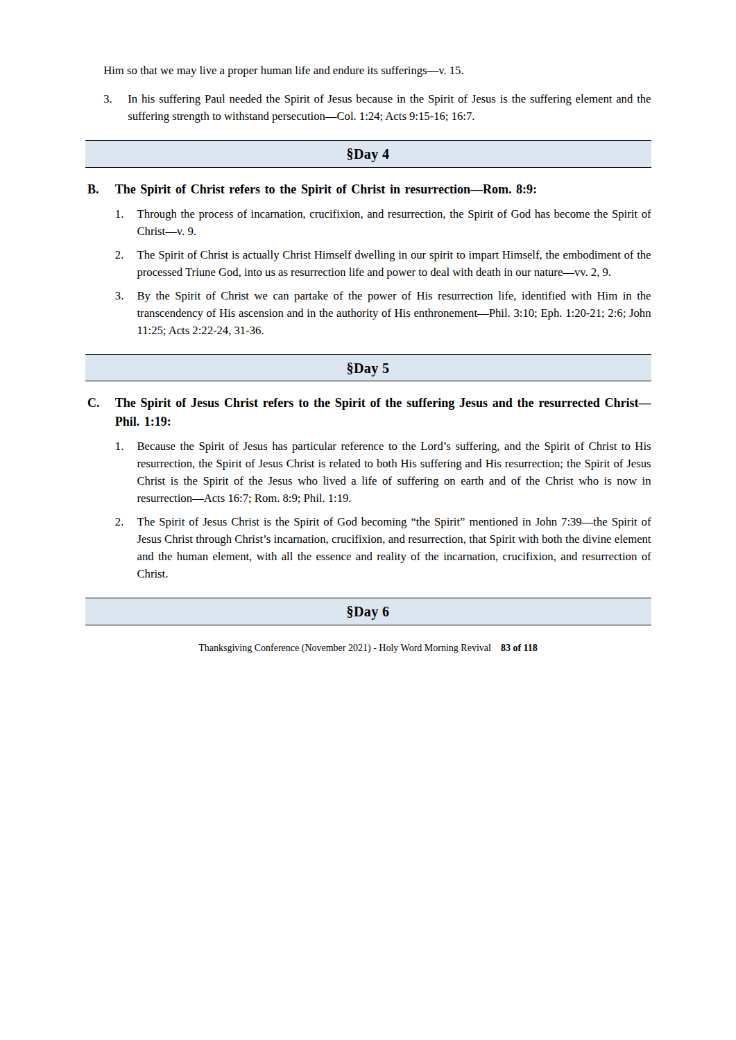Him so that we may live a proper human life and endure its sufferings—v. 15.
3. In his suffering Paul needed the Spirit of Jesus because in the Spirit of Jesus is the suffering element and the suffering strength to withstand persecution—Col. 1:24; Acts 9:15-16; 16:7.
§Day 4
B. The Spirit of Christ refers to the Spirit of Christ in resurrection—Rom. 8:9:
1. Through the process of incarnation, crucifixion, and resurrection, the Spirit of God has become the Spirit of Christ—v. 9.
2. The Spirit of Christ is actually Christ Himself dwelling in our spirit to impart Himself, the embodiment of the processed Triune God, into us as resurrection life and power to deal with death in our nature—vv. 2, 9.
3. By the Spirit of Christ we can partake of the power of His resurrection life, identified with Him in the transcendency of His ascension and in the authority of His enthronement—Phil. 3:10; Eph. 1:20-21; 2:6; John 11:25; Acts 2:22-24, 31-36.
§Day 5
C. The Spirit of Jesus Christ refers to the Spirit of the suffering Jesus and the resurrected Christ—Phil. 1:19:
1. Because the Spirit of Jesus has particular reference to the Lord’s suffering, and the Spirit of Christ to His resurrection, the Spirit of Jesus Christ is related to both His suffering and His resurrection; the Spirit of Jesus Christ is the Spirit of the Jesus who lived a life of suffering on earth and of the Christ who is now in resurrection—Acts 16:7; Rom. 8:9; Phil. 1:19.
2. The Spirit of Jesus Christ is the Spirit of God becoming “the Spirit” mentioned in John 7:39—the Spirit of Jesus Christ through Christ’s incarnation, crucifixion, and resurrection, that Spirit with both the divine element and the human element, with all the essence and reality of the incarnation, crucifixion, and resurrection of Christ.
§Day 6
Thanksgiving Conference (November 2021) - Holy Word Morning Revival 83 of 118